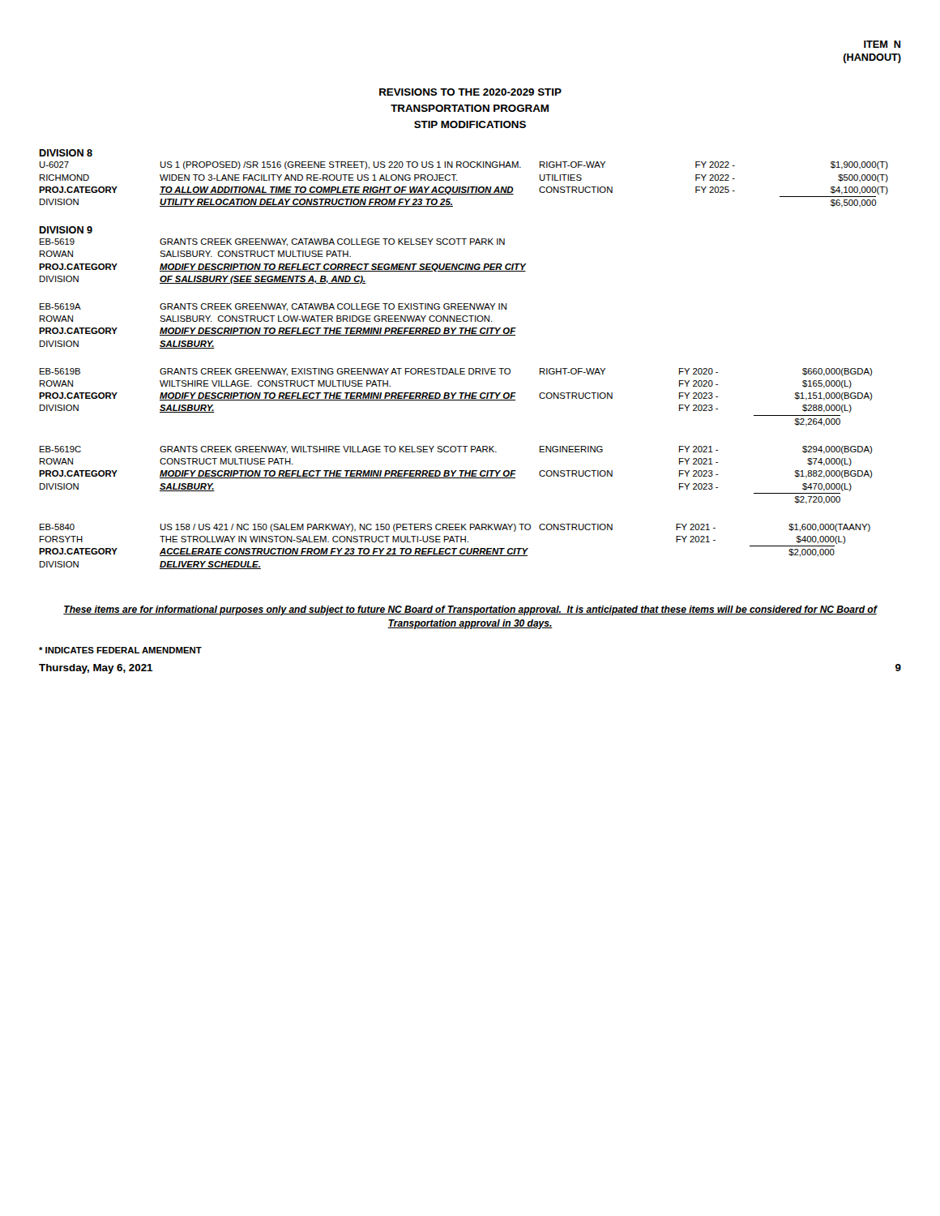ITEM N
(HANDOUT)
REVISIONS TO THE 2020-2029 STIP
TRANSPORTATION PROGRAM
STIP MODIFICATIONS
DIVISION 8
| U-6027 RICHMOND PROJ.CATEGORY DIVISION | US 1 (PROPOSED) /SR 1516 (GREENE STREET), US 220 TO US 1 IN ROCKINGHAM. WIDEN TO 3-LANE FACILITY AND RE-ROUTE US 1 ALONG PROJECT. TO ALLOW ADDITIONAL TIME TO COMPLETE RIGHT OF WAY ACQUISITION AND UTILITY RELOCATION DELAY CONSTRUCTION FROM FY 23 TO 25. | / RIGHT-OF-WAY / FY 2022 - / $1,900,000 / (T) / / UTILITIES / FY 2022 - / $500,000 / (T) / / CONSTRUCTION / FY 2025 - / $4,100,000 / (T) / / / / $6,500,000 / / |
DIVISION 9
| EB-5619 ROWAN PROJ.CATEGORY DIVISION | GRANTS CREEK GREENWAY, CATAWBA COLLEGE TO KELSEY SCOTT PARK IN SALISBURY. CONSTRUCT MULTIUSE PATH. MODIFY DESCRIPTION TO REFLECT CORRECT SEGMENT SEQUENCING PER CITY OF SALISBURY (SEE SEGMENTS A, B, AND C). | |
| EB-5619A ROWAN PROJ.CATEGORY DIVISION | GRANTS CREEK GREENWAY, CATAWBA COLLEGE TO EXISTING GREENWAY IN SALISBURY. CONSTRUCT LOW-WATER BRIDGE GREENWAY CONNECTION. MODIFY DESCRIPTION TO REFLECT THE TERMINI PREFERRED BY THE CITY OF SALISBURY. | |
| EB-5619B ROWAN PROJ.CATEGORY DIVISION | GRANTS CREEK GREENWAY, EXISTING GREENWAY AT FORESTDALE DRIVE TO WILTSHIRE VILLAGE. CONSTRUCT MULTIUSE PATH. MODIFY DESCRIPTION TO REFLECT THE TERMINI PREFERRED BY THE CITY OF SALISBURY. | / RIGHT-OF-WAY / FY 2020 - / $660,000 / (BGDA) / / / FY 2020 - / $165,000 / (L) / / CONSTRUCTION / FY 2023 - / $1,151,000 / (BGDA) / / / FY 2023 - / $288,000 / (L) / / / / $2,264,000 / / |
| EB-5619C ROWAN PROJ.CATEGORY DIVISION | GRANTS CREEK GREENWAY, WILTSHIRE VILLAGE TO KELSEY SCOTT PARK. CONSTRUCT MULTIUSE PATH. MODIFY DESCRIPTION TO REFLECT THE TERMINI PREFERRED BY THE CITY OF SALISBURY. | / ENGINEERING / FY 2021 - / $294,000 / (BGDA) / / / FY 2021 - / $74,000 / (L) / / CONSTRUCTION / FY 2023 - / $1,882,000 / (BGDA) / / / FY 2023 - / $470,000 / (L) / / / / $2,720,000 / / |
| EB-5840 FORSYTH PROJ.CATEGORY DIVISION | US 158 / US 421 / NC 150 (SALEM PARKWAY), NC 150 (PETERS CREEK PARKWAY) TO THE STROLLWAY IN WINSTON-SALEM. CONSTRUCT MULTI-USE PATH. ACCELERATE CONSTRUCTION FROM FY 23 TO FY 21 TO REFLECT CURRENT CITY DELIVERY SCHEDULE. | / CONSTRUCTION / FY 2021 - / $1,600,000 / (TAANY) / / / FY 2021 - / $400,000 / (L) / / / / $2,000,000 / / |
These items are for informational purposes only and subject to future NC Board of Transportation approval. It is anticipated that these items will be considered for NC Board of Transportation approval in 30 days.
* INDICATES FEDERAL AMENDMENT
Thursday, May 6, 2021 9